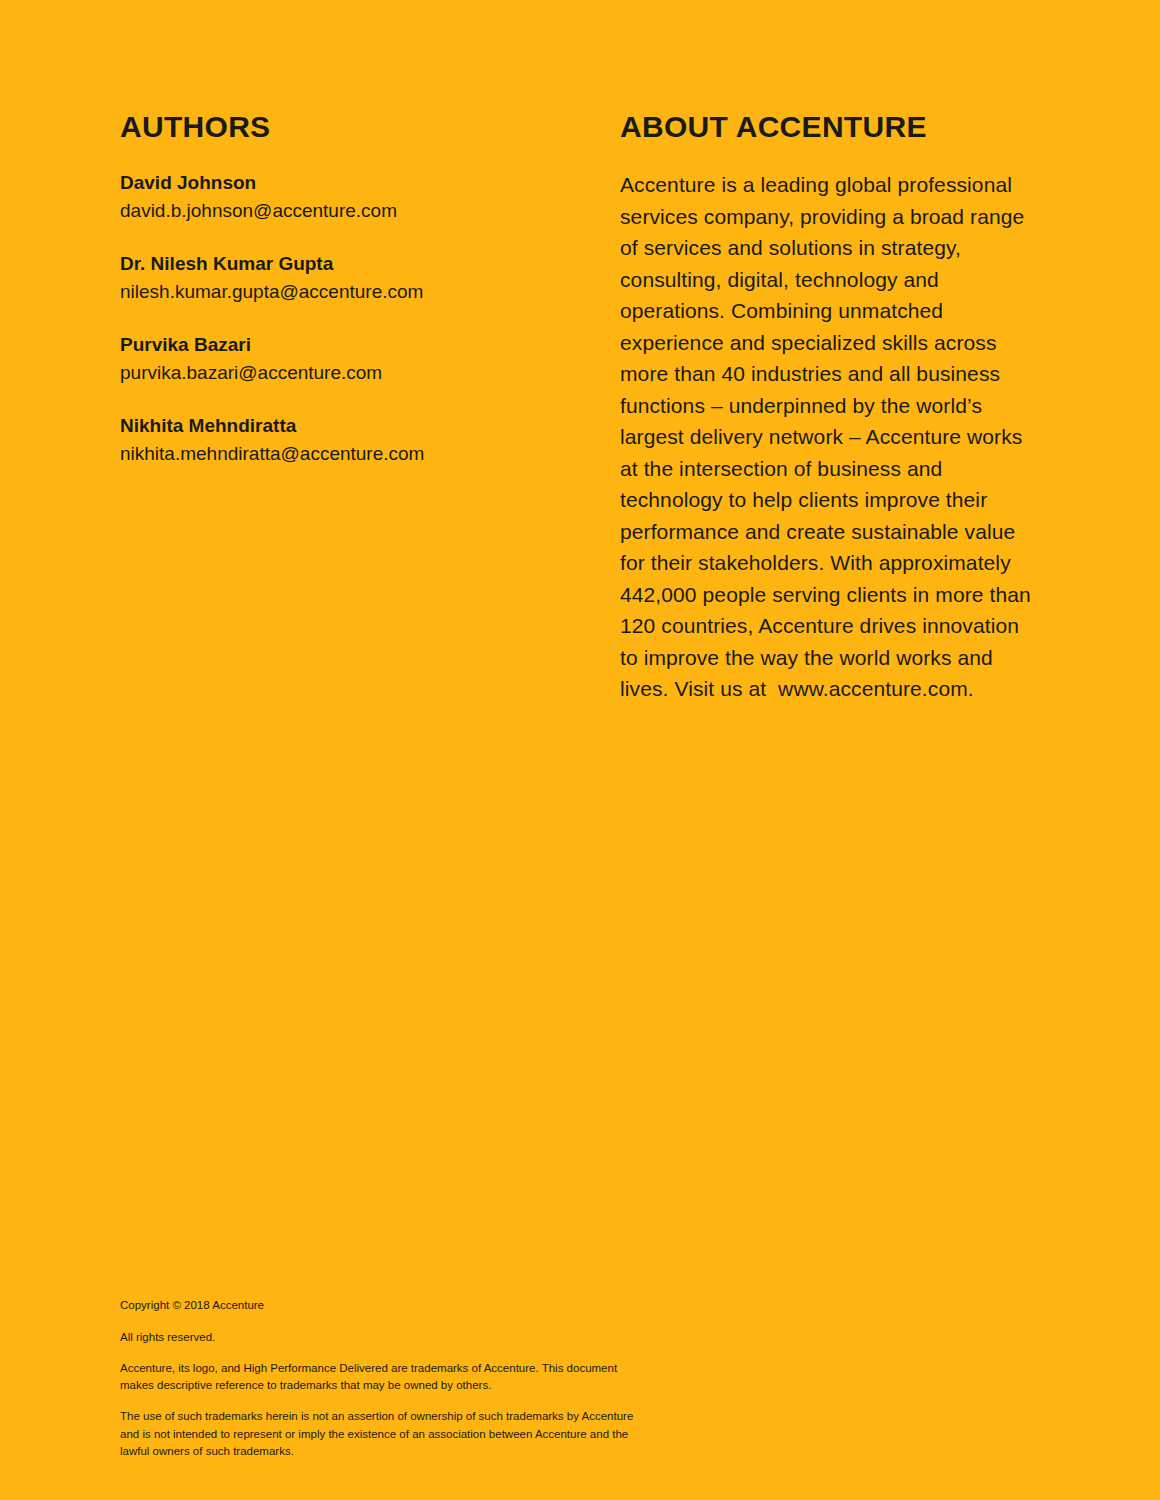Authors
David Johnson david.b.johnson@accenture.com
Dr. Nilesh Kumar Gupta nilesh.kumar.gupta@accenture.com
Purvika Bazari purvika.bazari@accenture.com
Nikhita Mehndiratta nikhita.mehndiratta@accenture.com
About Accenture
Accenture is a leading global professional services company, providing a broad range of services and solutions in strategy, consulting, digital, technology and operations. Combining unmatched experience and specialized skills across more than 40 industries and all business functions – underpinned by the world’s largest delivery network – Accenture works at the intersection of business and technology to help clients improve their performance and create sustainable value for their stakeholders. With approximately 442,000 people serving clients in more than 120 countries, Accenture drives innovation to improve the way the world works and lives. Visit us at www.accenture.com.
Copyright © 2018 Accenture
All rights reserved.
Accenture, its logo, and High Performance Delivered are trademarks of Accenture. This document makes descriptive reference to trademarks that may be owned by others.
The use of such trademarks herein is not an assertion of ownership of such trademarks by Accenture and is not intended to represent or imply the existence of an association between Accenture and the lawful owners of such trademarks.